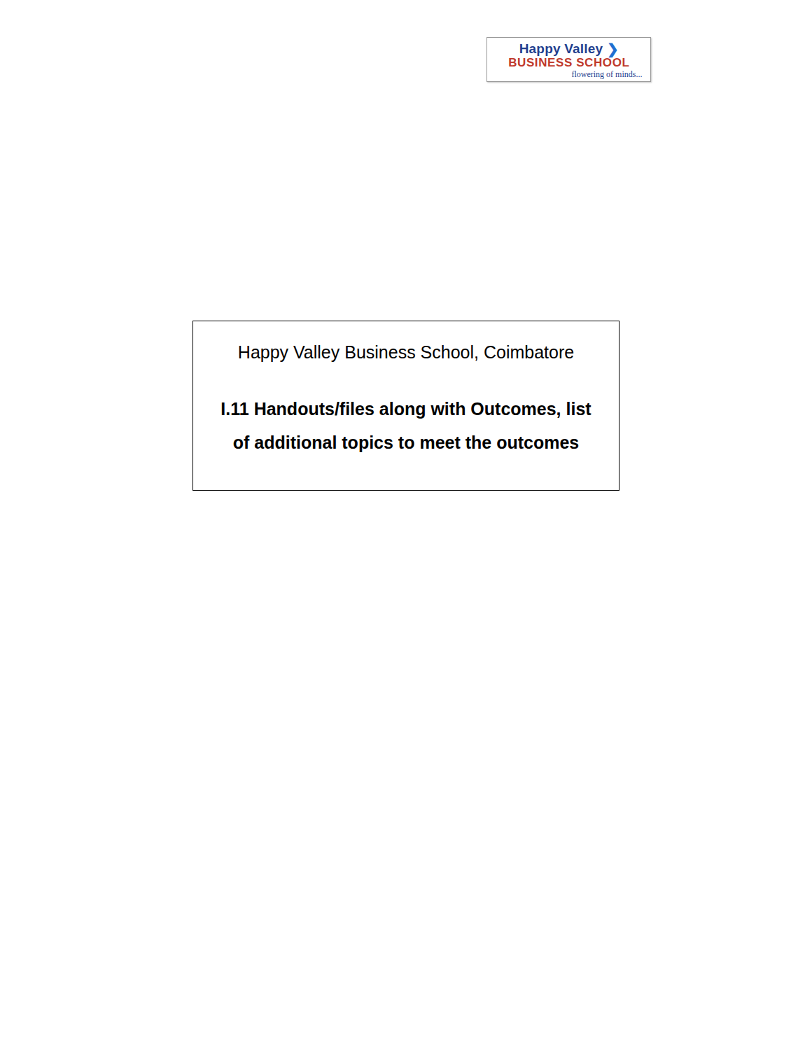Happy Valley ❯
BUSINESS SCHOOL
flowering of minds...
Happy Valley Business School, Coimbatore
I.11 Handouts/files along with Outcomes, list of additional topics to meet the outcomes